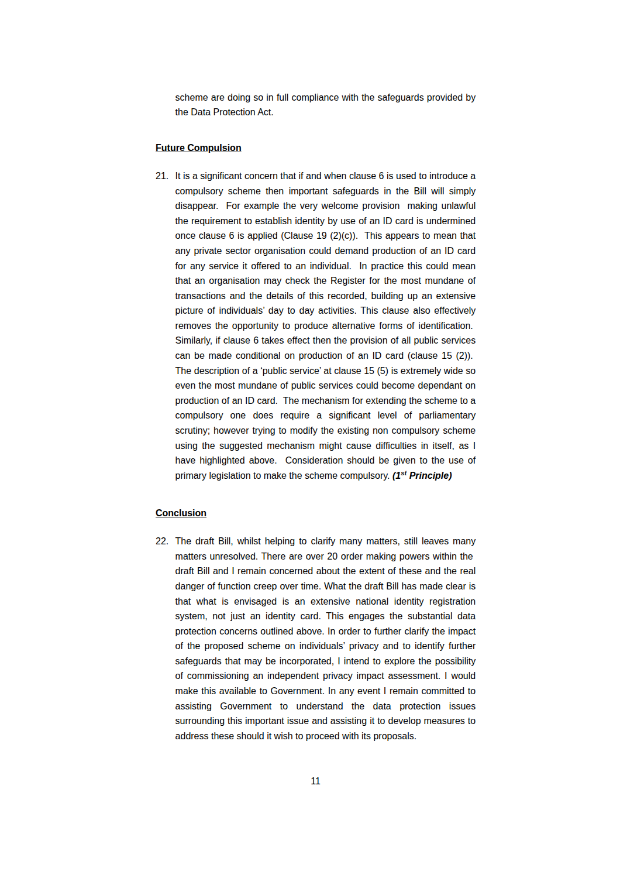scheme are doing so in full compliance with the safeguards provided by the Data Protection Act.
Future Compulsion
21. It is a significant concern that if and when clause 6 is used to introduce a compulsory scheme then important safeguards in the Bill will simply disappear. For example the very welcome provision making unlawful the requirement to establish identity by use of an ID card is undermined once clause 6 is applied (Clause 19 (2)(c)). This appears to mean that any private sector organisation could demand production of an ID card for any service it offered to an individual. In practice this could mean that an organisation may check the Register for the most mundane of transactions and the details of this recorded, building up an extensive picture of individuals’ day to day activities. This clause also effectively removes the opportunity to produce alternative forms of identification. Similarly, if clause 6 takes effect then the provision of all public services can be made conditional on production of an ID card (clause 15 (2)). The description of a ‘public service’ at clause 15 (5) is extremely wide so even the most mundane of public services could become dependant on production of an ID card. The mechanism for extending the scheme to a compulsory one does require a significant level of parliamentary scrutiny; however trying to modify the existing non compulsory scheme using the suggested mechanism might cause difficulties in itself, as I have highlighted above. Consideration should be given to the use of primary legislation to make the scheme compulsory. (1st Principle)
Conclusion
22. The draft Bill, whilst helping to clarify many matters, still leaves many matters unresolved. There are over 20 order making powers within the draft Bill and I remain concerned about the extent of these and the real danger of function creep over time. What the draft Bill has made clear is that what is envisaged is an extensive national identity registration system, not just an identity card. This engages the substantial data protection concerns outlined above. In order to further clarify the impact of the proposed scheme on individuals’ privacy and to identify further safeguards that may be incorporated, I intend to explore the possibility of commissioning an independent privacy impact assessment. I would make this available to Government. In any event I remain committed to assisting Government to understand the data protection issues surrounding this important issue and assisting it to develop measures to address these should it wish to proceed with its proposals.
11